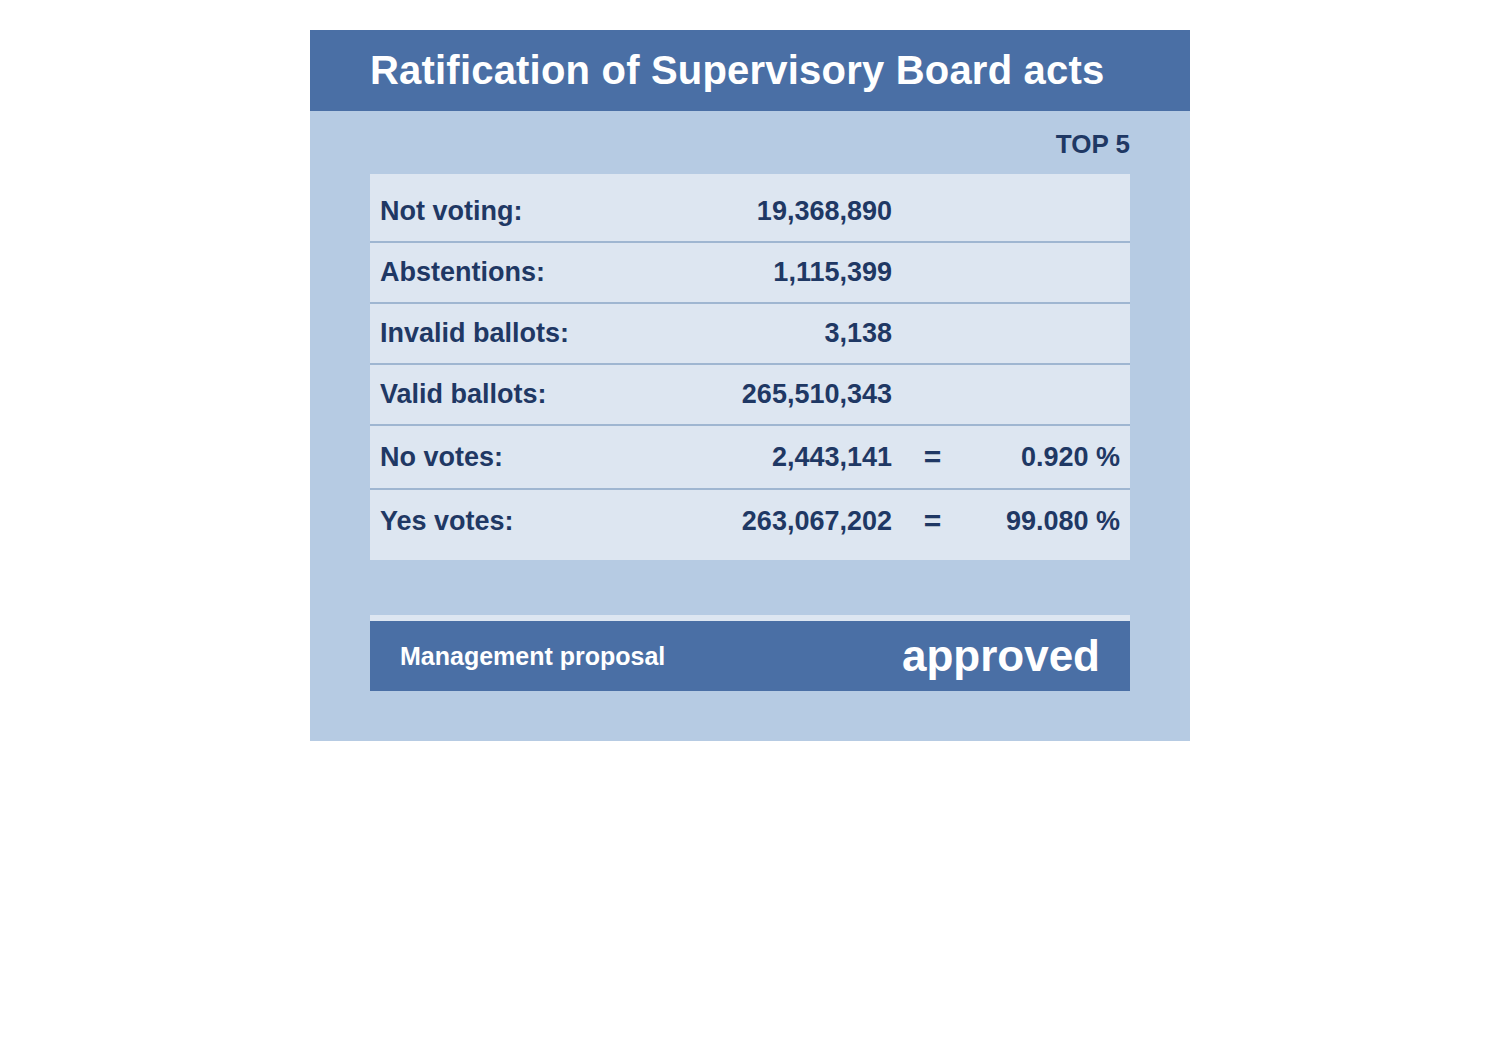Ratification of Supervisory Board acts
TOP 5
| Not voting: | 19,368,890 | | |
| Abstentions: | 1,115,399 | | |
| Invalid ballots: | 3,138 | | |
| Valid ballots: | 265,510,343 | | |
| No votes: | 2,443,141 | = | 0.920 % |
| Yes votes: | 263,067,202 | = | 99.080 % |
Management proposal approved